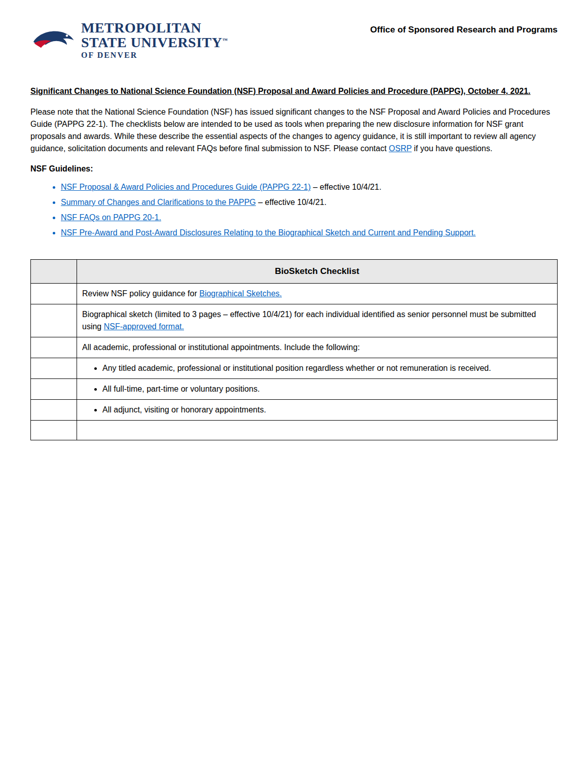METROPOLITAN STATE UNIVERSITY™ OF DENVER
Office of Sponsored Research and Programs
Significant Changes to National Science Foundation (NSF) Proposal and Award Policies and Procedure (PAPPG), October 4, 2021.
Please note that the National Science Foundation (NSF) has issued significant changes to the NSF Proposal and Award Policies and Procedures Guide (PAPPG 22-1). The checklists below are intended to be used as tools when preparing the new disclosure information for NSF grant proposals and awards. While these describe the essential aspects of the changes to agency guidance, it is still important to review all agency guidance, solicitation documents and relevant FAQs before final submission to NSF. Please contact OSRP if you have questions.
NSF Guidelines:
NSF Proposal & Award Policies and Procedures Guide (PAPPG 22-1) – effective 10/4/21.
Summary of Changes and Clarifications to the PAPPG – effective 10/4/21.
NSF FAQs on PAPPG 20-1.
NSF Pre-Award and Post-Award Disclosures Relating to the Biographical Sketch and Current and Pending Support.
| | BioSketch Checklist |
| | Review NSF policy guidance for Biographical Sketches. |
| | Biographical sketch (limited to 3 pages – effective 10/4/21) for each individual identified as senior personnel must be submitted using NSF-approved format. |
| | All academic, professional or institutional appointments. Include the following: |
| | Any titled academic, professional or institutional position regardless whether or not remuneration is received. |
| | All full-time, part-time or voluntary positions. |
| | All adjunct, visiting or honorary appointments. |